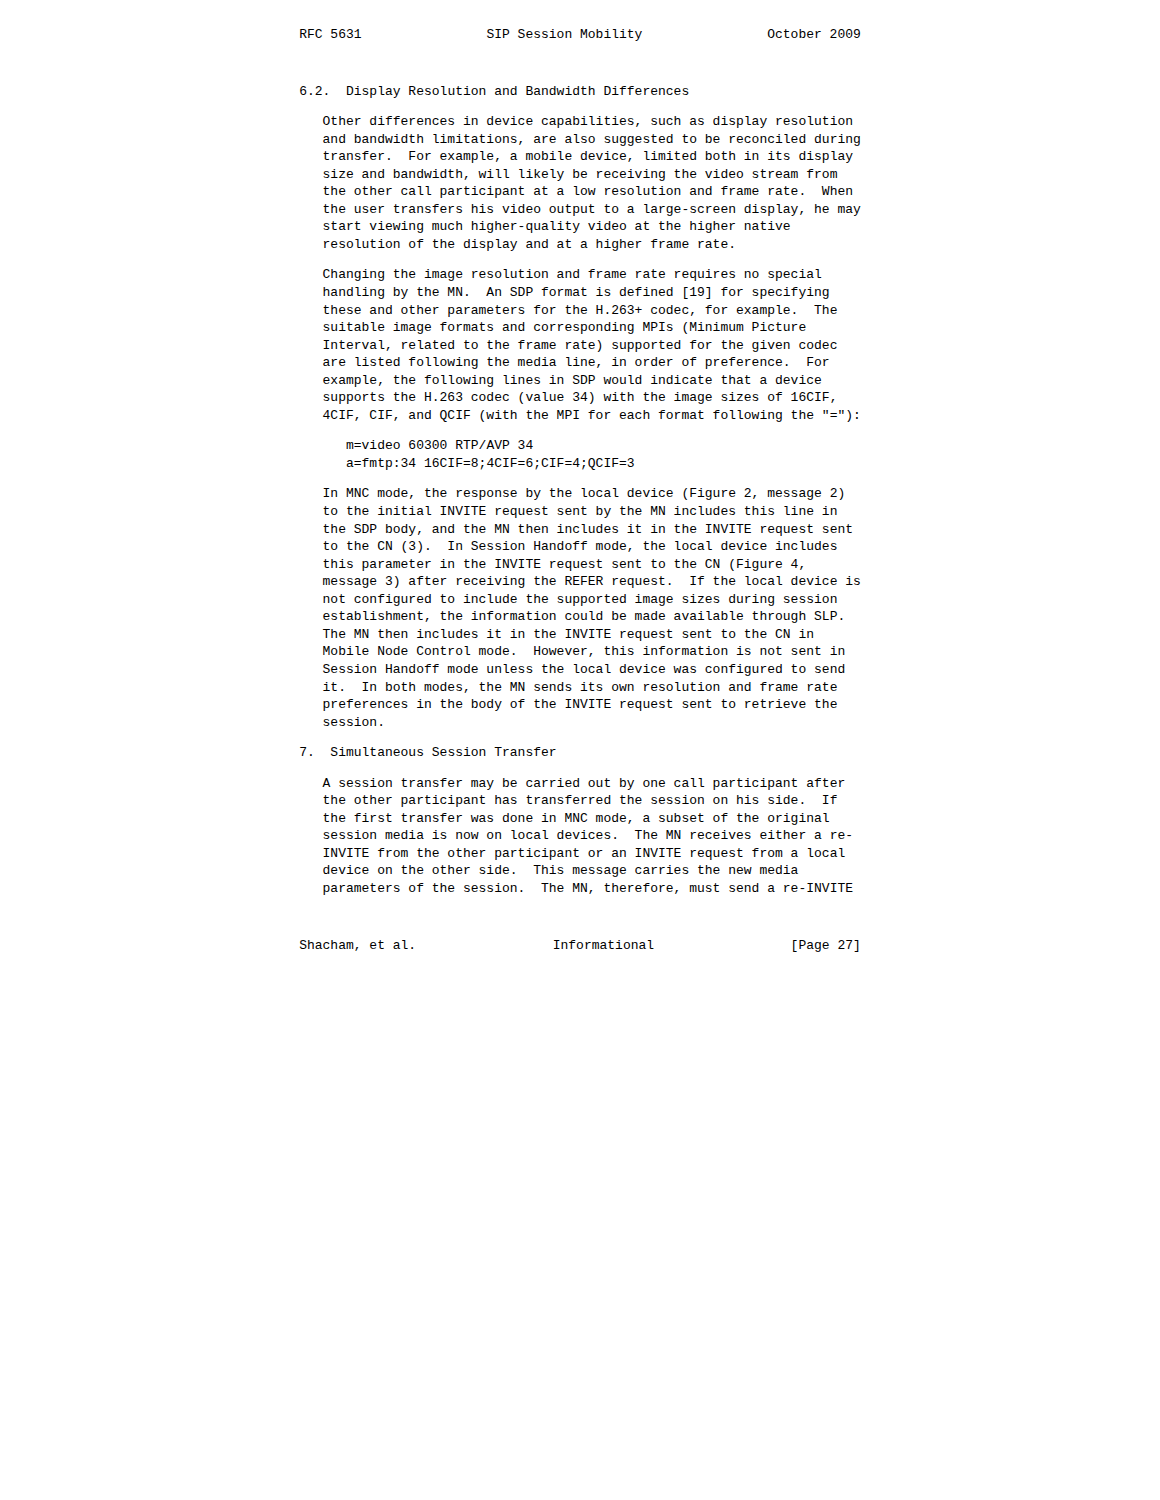RFC 5631 SIP Session Mobility October 2009
6.2. Display Resolution and Bandwidth Differences
Other differences in device capabilities, such as display resolution and bandwidth limitations, are also suggested to be reconciled during transfer. For example, a mobile device, limited both in its display size and bandwidth, will likely be receiving the video stream from the other call participant at a low resolution and frame rate. When the user transfers his video output to a large-screen display, he may start viewing much higher-quality video at the higher native resolution of the display and at a higher frame rate.
Changing the image resolution and frame rate requires no special handling by the MN. An SDP format is defined [19] for specifying these and other parameters for the H.263+ codec, for example. The suitable image formats and corresponding MPIs (Minimum Picture Interval, related to the frame rate) supported for the given codec are listed following the media line, in order of preference. For example, the following lines in SDP would indicate that a device supports the H.263 codec (value 34) with the image sizes of 16CIF, 4CIF, CIF, and QCIF (with the MPI for each format following the "="):
m=video 60300 RTP/AVP 34
a=fmtp:34 16CIF=8;4CIF=6;CIF=4;QCIF=3
In MNC mode, the response by the local device (Figure 2, message 2) to the initial INVITE request sent by the MN includes this line in the SDP body, and the MN then includes it in the INVITE request sent to the CN (3). In Session Handoff mode, the local device includes this parameter in the INVITE request sent to the CN (Figure 4, message 3) after receiving the REFER request. If the local device is not configured to include the supported image sizes during session establishment, the information could be made available through SLP. The MN then includes it in the INVITE request sent to the CN in Mobile Node Control mode. However, this information is not sent in Session Handoff mode unless the local device was configured to send it. In both modes, the MN sends its own resolution and frame rate preferences in the body of the INVITE request sent to retrieve the session.
7. Simultaneous Session Transfer
A session transfer may be carried out by one call participant after the other participant has transferred the session on his side. If the first transfer was done in MNC mode, a subset of the original session media is now on local devices. The MN receives either a re-INVITE from the other participant or an INVITE request from a local device on the other side. This message carries the new media parameters of the session. The MN, therefore, must send a re-INVITE
Shacham, et al. Informational [Page 27]